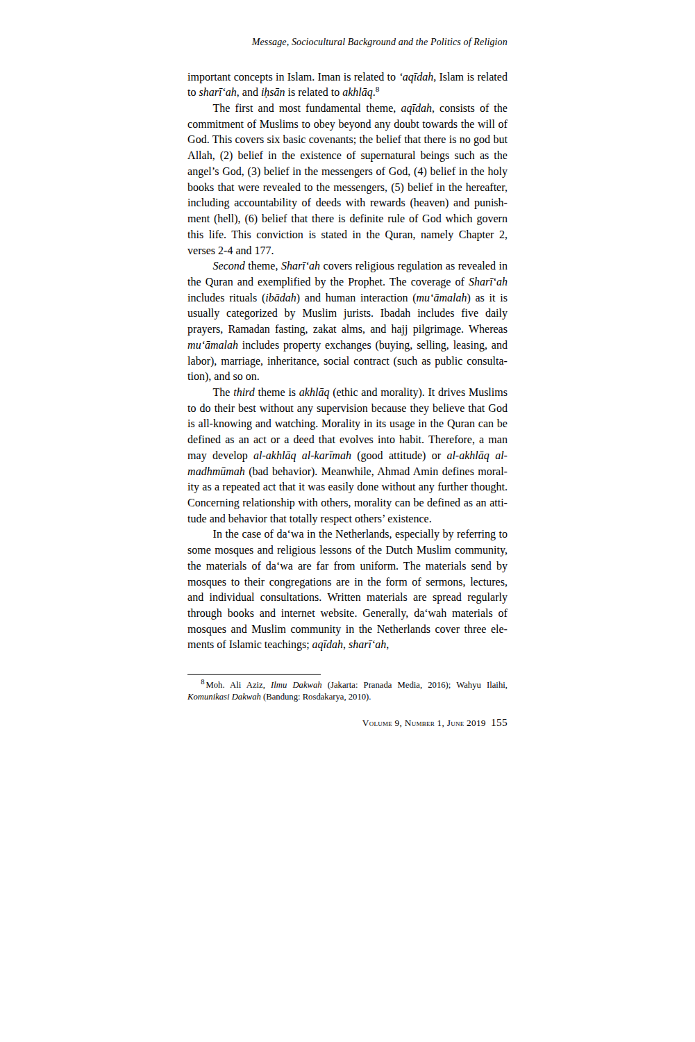Message, Sociocultural Background and the Politics of Religion
important concepts in Islam. Iman is related to ‘aqīdah, Islam is related to sharī‘ah, and iḥsān is related to akhlāq.8
The first and most fundamental theme, aqīdah, consists of the commitment of Muslims to obey beyond any doubt towards the will of God. This covers six basic covenants; the belief that there is no god but Allah, (2) belief in the existence of supernatural beings such as the angel’s God, (3) belief in the messengers of God, (4) belief in the holy books that were revealed to the messengers, (5) belief in the hereafter, including accountability of deeds with rewards (heaven) and punishment (hell), (6) belief that there is definite rule of God which govern this life. This conviction is stated in the Quran, namely Chapter 2, verses 2-4 and 177.
Second theme, Sharī‘ah covers religious regulation as revealed in the Quran and exemplified by the Prophet. The coverage of Sharī‘ah includes rituals (ibādah) and human interaction (mu‘āmalah) as it is usually categorized by Muslim jurists. Ibadah includes five daily prayers, Ramadan fasting, zakat alms, and hajj pilgrimage. Whereas mu‘āmalah includes property exchanges (buying, selling, leasing, and labor), marriage, inheritance, social contract (such as public consultation), and so on.
The third theme is akhlāq (ethic and morality). It drives Muslims to do their best without any supervision because they believe that God is all-knowing and watching. Morality in its usage in the Quran can be defined as an act or a deed that evolves into habit. Therefore, a man may develop al-akhlāq al-karīmah (good attitude) or al-akhlāq al-madhmūmah (bad behavior). Meanwhile, Ahmad Amin defines morality as a repeated act that it was easily done without any further thought. Concerning relationship with others, morality can be defined as an attitude and behavior that totally respect others’ existence.
In the case of da‘wa in the Netherlands, especially by referring to some mosques and religious lessons of the Dutch Muslim community, the materials of da‘wa are far from uniform. The materials send by mosques to their congregations are in the form of sermons, lectures, and individual consultations. Written materials are spread regularly through books and internet website. Generally, da‘wah materials of mosques and Muslim community in the Netherlands cover three elements of Islamic teachings; aqīdah, sharī‘ah,
8Moh. Ali Aziz, Ilmu Dakwah (Jakarta: Pranada Media, 2016); Wahyu Ilaihi, Komunikasi Dakwah (Bandung: Rosdakarya, 2010).
Volume 9, Number 1, June 2019 155